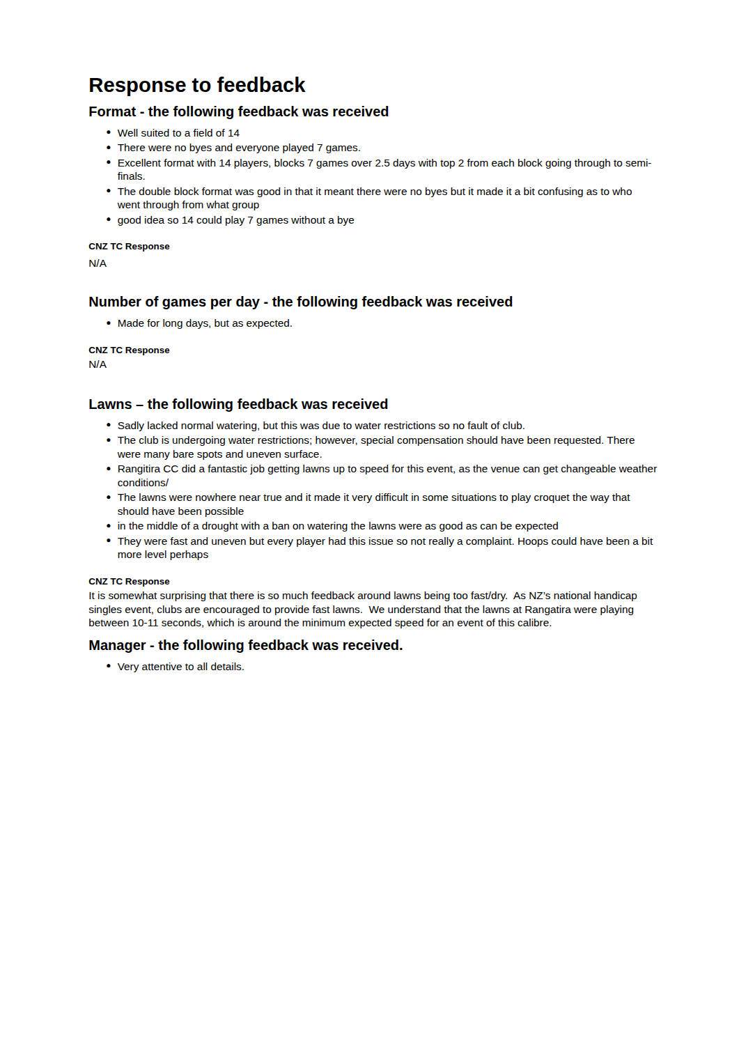Response to feedback
Format - the following feedback was received
Well suited to a field of 14
There were no byes and everyone played 7 games.
Excellent format with 14 players, blocks 7 games over 2.5 days with top 2 from each block going through to semi-finals.
The double block format was good in that it meant there were no byes but it made it a bit confusing as to who went through from what group
good idea so 14 could play 7 games without a bye
CNZ TC Response
N/A
Number of games per day - the following feedback was received
Made for long days, but as expected.
CNZ TC Response
N/A
Lawns – the following feedback was received
Sadly lacked normal watering, but this was due to water restrictions so no fault of club.
The club is undergoing water restrictions; however, special compensation should have been requested. There were many bare spots and uneven surface.
Rangitira CC did a fantastic job getting lawns up to speed for this event, as the venue can get changeable weather conditions/
The lawns were nowhere near true and it made it very difficult in some situations to play croquet the way that should have been possible
in the middle of a drought with a ban on watering the lawns were as good as can be expected
They were fast and uneven but every player had this issue so not really a complaint. Hoops could have been a bit more level perhaps
CNZ TC Response
It is somewhat surprising that there is so much feedback around lawns being too fast/dry. As NZ’s national handicap singles event, clubs are encouraged to provide fast lawns. We understand that the lawns at Rangatira were playing between 10-11 seconds, which is around the minimum expected speed for an event of this calibre.
Manager - the following feedback was received.
Very attentive to all details.